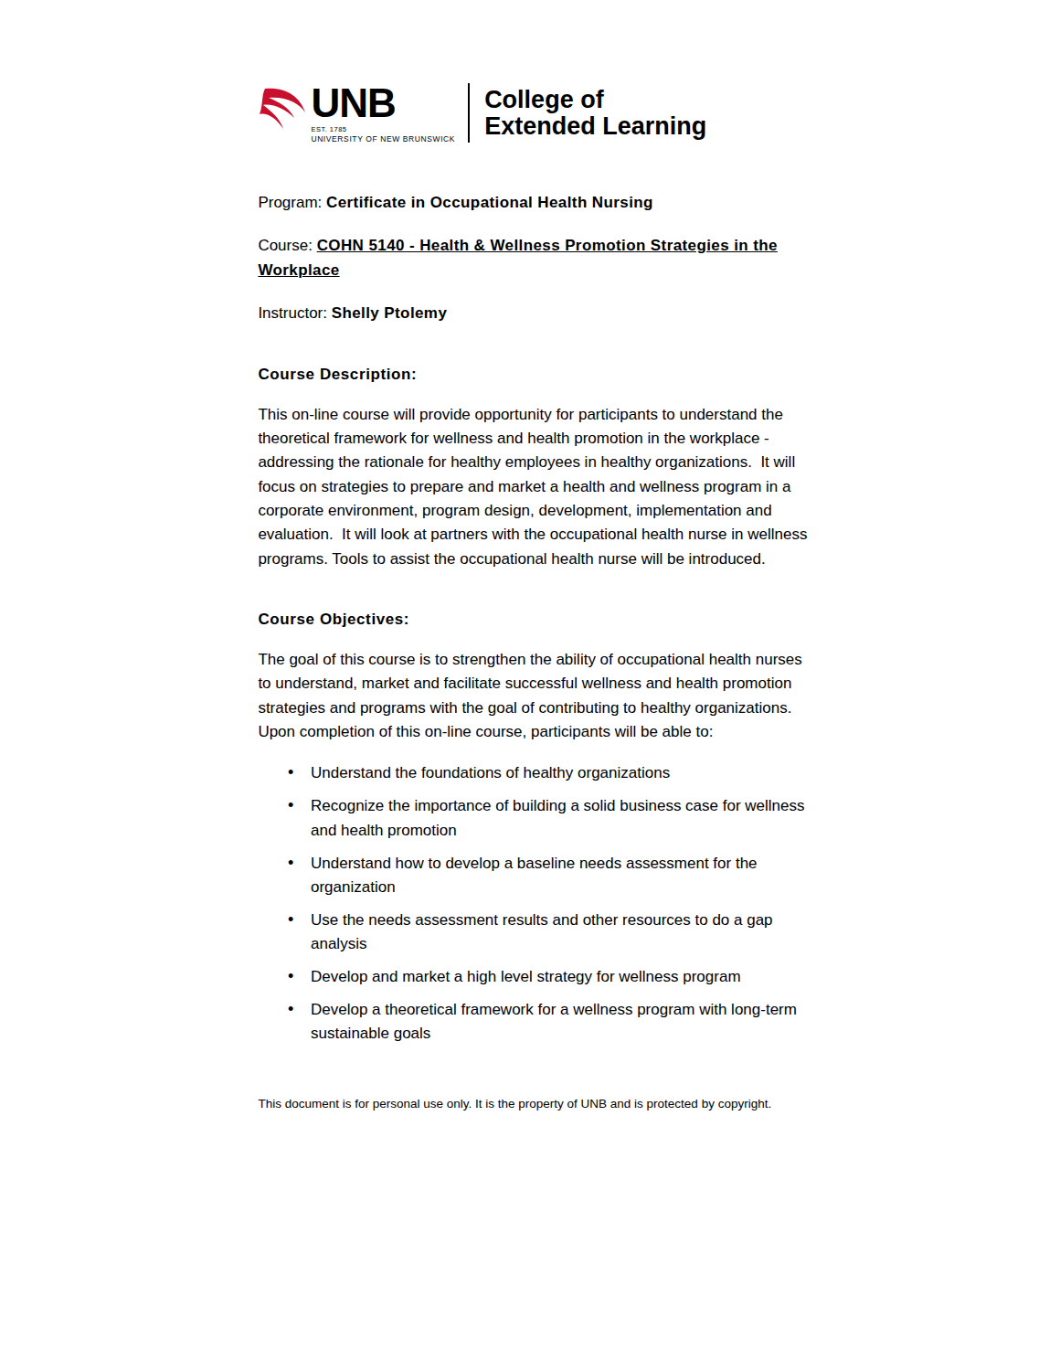UNB
EST. 1785
UNIVERSITY OF NEW BRUNSWICK
College of
Extended Learning
Program: Certificate in Occupational Health Nursing
Course: COHN 5140 - Health & Wellness Promotion Strategies in the Workplace
Instructor: Shelly Ptolemy
Course Description:
This on-line course will provide opportunity for participants to understand the theoretical framework for wellness and health promotion in the workplace - addressing the rationale for healthy employees in healthy organizations. It will focus on strategies to prepare and market a health and wellness program in a corporate environment, program design, development, implementation and evaluation. It will look at partners with the occupational health nurse in wellness programs. Tools to assist the occupational health nurse will be introduced.
Course Objectives:
The goal of this course is to strengthen the ability of occupational health nurses to understand, market and facilitate successful wellness and health promotion strategies and programs with the goal of contributing to healthy organizations. Upon completion of this on-line course, participants will be able to:
Understand the foundations of healthy organizations
Recognize the importance of building a solid business case for wellness and health promotion
Understand how to develop a baseline needs assessment for the organization
Use the needs assessment results and other resources to do a gap analysis
Develop and market a high level strategy for wellness program
Develop a theoretical framework for a wellness program with long-term sustainable goals
This document is for personal use only. It is the property of UNB and is protected by copyright.